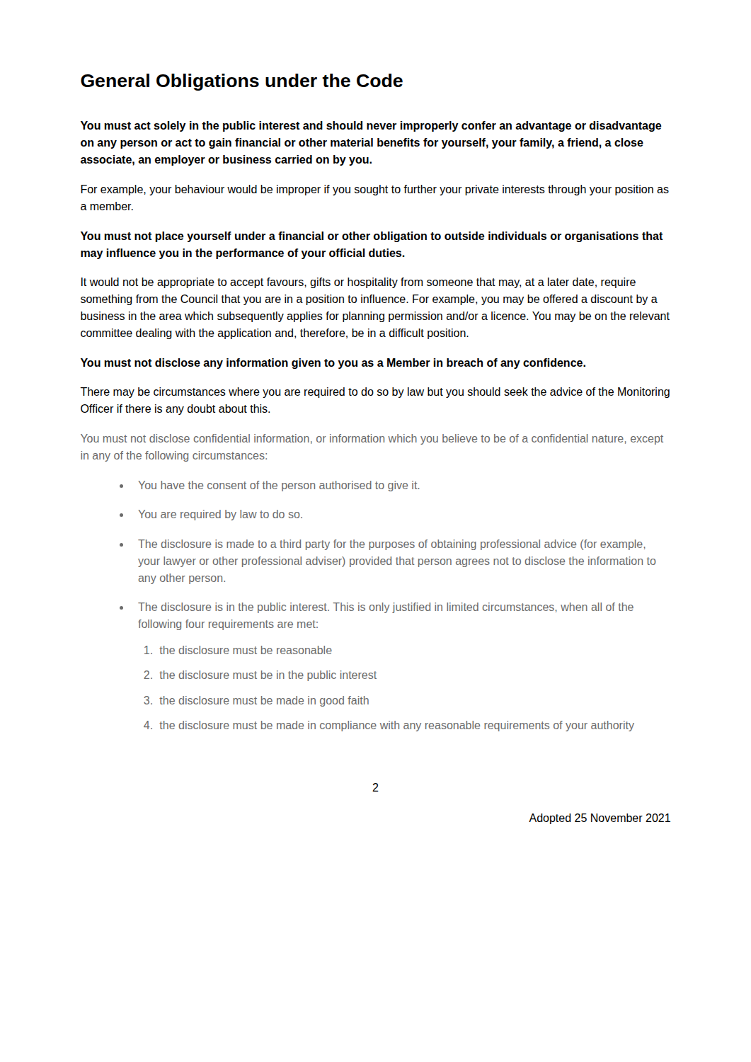General Obligations under the Code
You must act solely in the public interest and should never improperly confer an advantage or disadvantage on any person or act to gain financial or other material benefits for yourself, your family, a friend, a close associate, an employer or business carried on by you.
For example, your behaviour would be improper if you sought to further your private interests through your position as a member.
You must not place yourself under a financial or other obligation to outside individuals or organisations that may influence you in the performance of your official duties.
It would not be appropriate to accept favours, gifts or hospitality from someone that may, at a later date, require something from the Council that you are in a position to influence. For example, you may be offered a discount by a business in the area which subsequently applies for planning permission and/or a licence. You may be on the relevant committee dealing with the application and, therefore, be in a difficult position.
You must not disclose any information given to you as a Member in breach of any confidence.
There may be circumstances where you are required to do so by law but you should seek the advice of the Monitoring Officer if there is any doubt about this.
You must not disclose confidential information, or information which you believe to be of a confidential nature, except in any of the following circumstances:
You have the consent of the person authorised to give it.
You are required by law to do so.
The disclosure is made to a third party for the purposes of obtaining professional advice (for example, your lawyer or other professional adviser) provided that person agrees not to disclose the information to any other person.
The disclosure is in the public interest. This is only justified in limited circumstances, when all of the following four requirements are met:
the disclosure must be reasonable
the disclosure must be in the public interest
the disclosure must be made in good faith
the disclosure must be made in compliance with any reasonable requirements of your authority
2
Adopted 25 November 2021